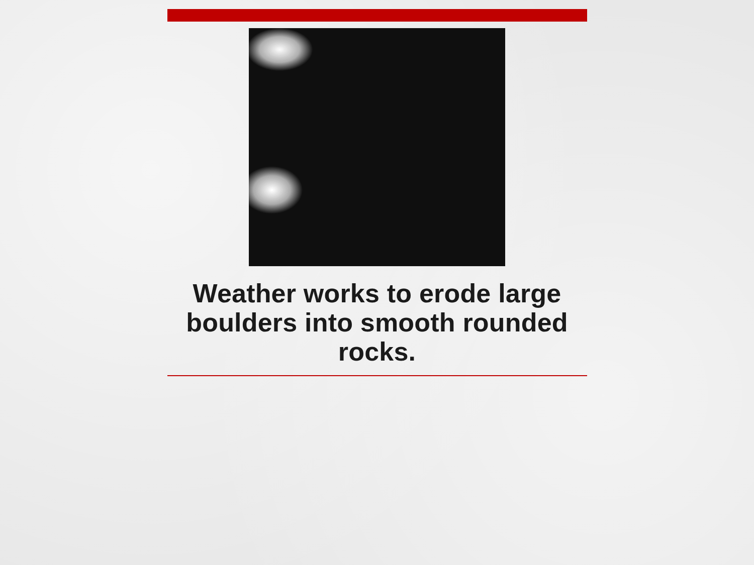Weather works to erode large boulders into smooth rounded rocks.